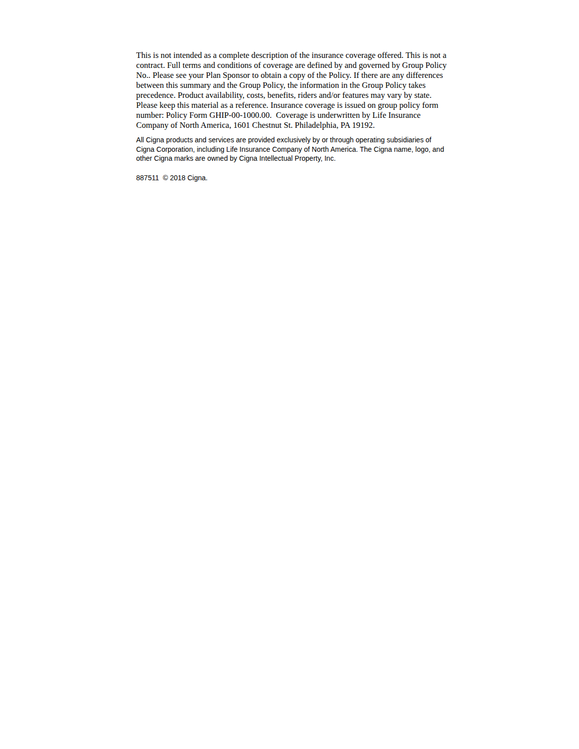This is not intended as a complete description of the insurance coverage offered. This is not a contract. Full terms and conditions of coverage are defined by and governed by Group Policy No.. Please see your Plan Sponsor to obtain a copy of the Policy. If there are any differences between this summary and the Group Policy, the information in the Group Policy takes precedence. Product availability, costs, benefits, riders and/or features may vary by state. Please keep this material as a reference. Insurance coverage is issued on group policy form number: Policy Form GHIP-00-1000.00. Coverage is underwritten by Life Insurance Company of North America, 1601 Chestnut St. Philadelphia, PA 19192.
All Cigna products and services are provided exclusively by or through operating subsidiaries of Cigna Corporation, including Life Insurance Company of North America. The Cigna name, logo, and other Cigna marks are owned by Cigna Intellectual Property, Inc.
887511 © 2018 Cigna.